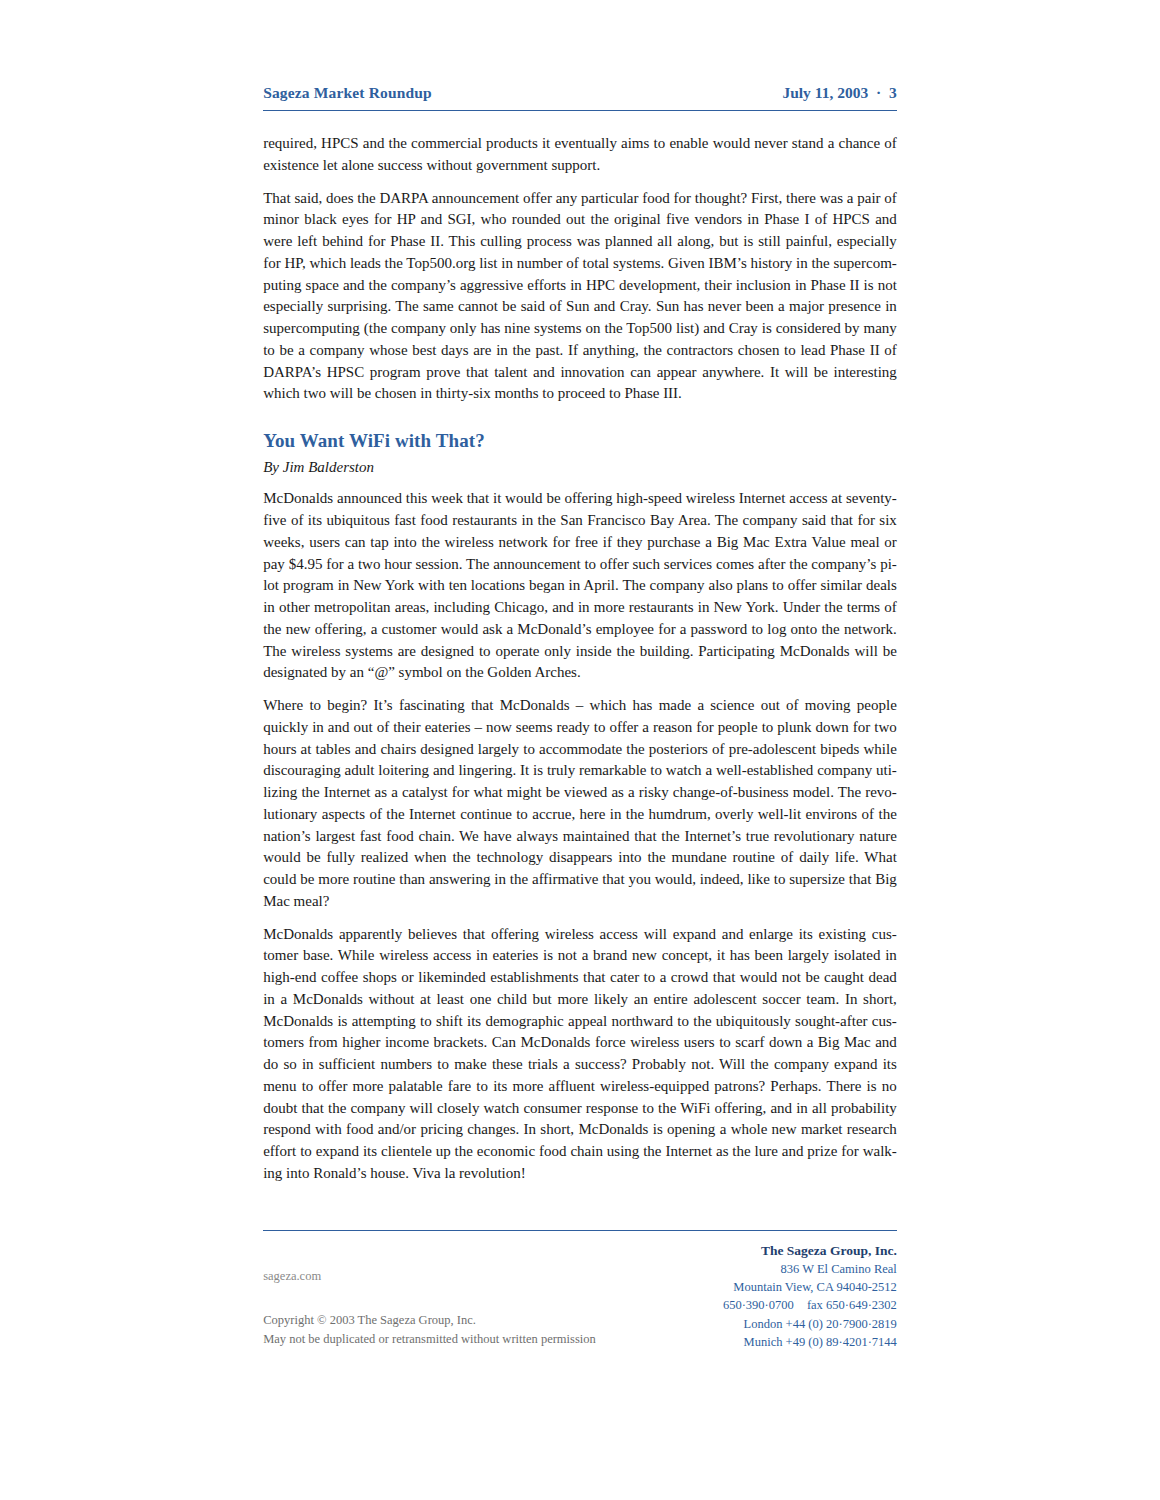Sageza Market Roundup
July 11, 2003 · 3
required, HPCS and the commercial products it eventually aims to enable would never stand a chance of existence let alone success without government support.
That said, does the DARPA announcement offer any particular food for thought? First, there was a pair of minor black eyes for HP and SGI, who rounded out the original five vendors in Phase I of HPCS and were left behind for Phase II. This culling process was planned all along, but is still painful, especially for HP, which leads the Top500.org list in number of total systems. Given IBM’s history in the supercomputing space and the company’s aggressive efforts in HPC development, their inclusion in Phase II is not especially surprising. The same cannot be said of Sun and Cray. Sun has never been a major presence in supercomputing (the company only has nine systems on the Top500 list) and Cray is considered by many to be a company whose best days are in the past. If anything, the contractors chosen to lead Phase II of DARPA’s HPSC program prove that talent and innovation can appear anywhere. It will be interesting which two will be chosen in thirty-six months to proceed to Phase III.
You Want WiFi with That?
By Jim Balderston
McDonalds announced this week that it would be offering high-speed wireless Internet access at seventy-five of its ubiquitous fast food restaurants in the San Francisco Bay Area. The company said that for six weeks, users can tap into the wireless network for free if they purchase a Big Mac Extra Value meal or pay $4.95 for a two hour session. The announcement to offer such services comes after the company’s pilot program in New York with ten locations began in April. The company also plans to offer similar deals in other metropolitan areas, including Chicago, and in more restaurants in New York. Under the terms of the new offering, a customer would ask a McDonald’s employee for a password to log onto the network. The wireless systems are designed to operate only inside the building. Participating McDonalds will be designated by an “@” symbol on the Golden Arches.
Where to begin? It’s fascinating that McDonalds – which has made a science out of moving people quickly in and out of their eateries – now seems ready to offer a reason for people to plunk down for two hours at tables and chairs designed largely to accommodate the posteriors of pre-adolescent bipeds while discouraging adult loitering and lingering. It is truly remarkable to watch a well-established company utilizing the Internet as a catalyst for what might be viewed as a risky change-of-business model. The revolutionary aspects of the Internet continue to accrue, here in the humdrum, overly well-lit environs of the nation’s largest fast food chain. We have always maintained that the Internet’s true revolutionary nature would be fully realized when the technology disappears into the mundane routine of daily life. What could be more routine than answering in the affirmative that you would, indeed, like to supersize that Big Mac meal?
McDonalds apparently believes that offering wireless access will expand and enlarge its existing customer base. While wireless access in eateries is not a brand new concept, it has been largely isolated in high-end coffee shops or likeminded establishments that cater to a crowd that would not be caught dead in a McDonalds without at least one child but more likely an entire adolescent soccer team. In short, McDonalds is attempting to shift its demographic appeal northward to the ubiquitously sought-after customers from higher income brackets. Can McDonalds force wireless users to scarf down a Big Mac and do so in sufficient numbers to make these trials a success? Probably not. Will the company expand its menu to offer more palatable fare to its more affluent wireless-equipped patrons? Perhaps. There is no doubt that the company will closely watch consumer response to the WiFi offering, and in all probability respond with food and/or pricing changes. In short, McDonalds is opening a whole new market research effort to expand its clientele up the economic food chain using the Internet as the lure and prize for walking into Ronald’s house. Viva la revolution!
sageza.com Copyright © 2003 The Sageza Group, Inc.
May not be duplicated or retransmitted without written permission
The Sageza Group, Inc.
836 W El Camino Real
Mountain View, CA 94040-2512
650·390·0700 fax 650·649·2302
London +44 (0) 20·7900·2819
Munich +49 (0) 89·4201·7144